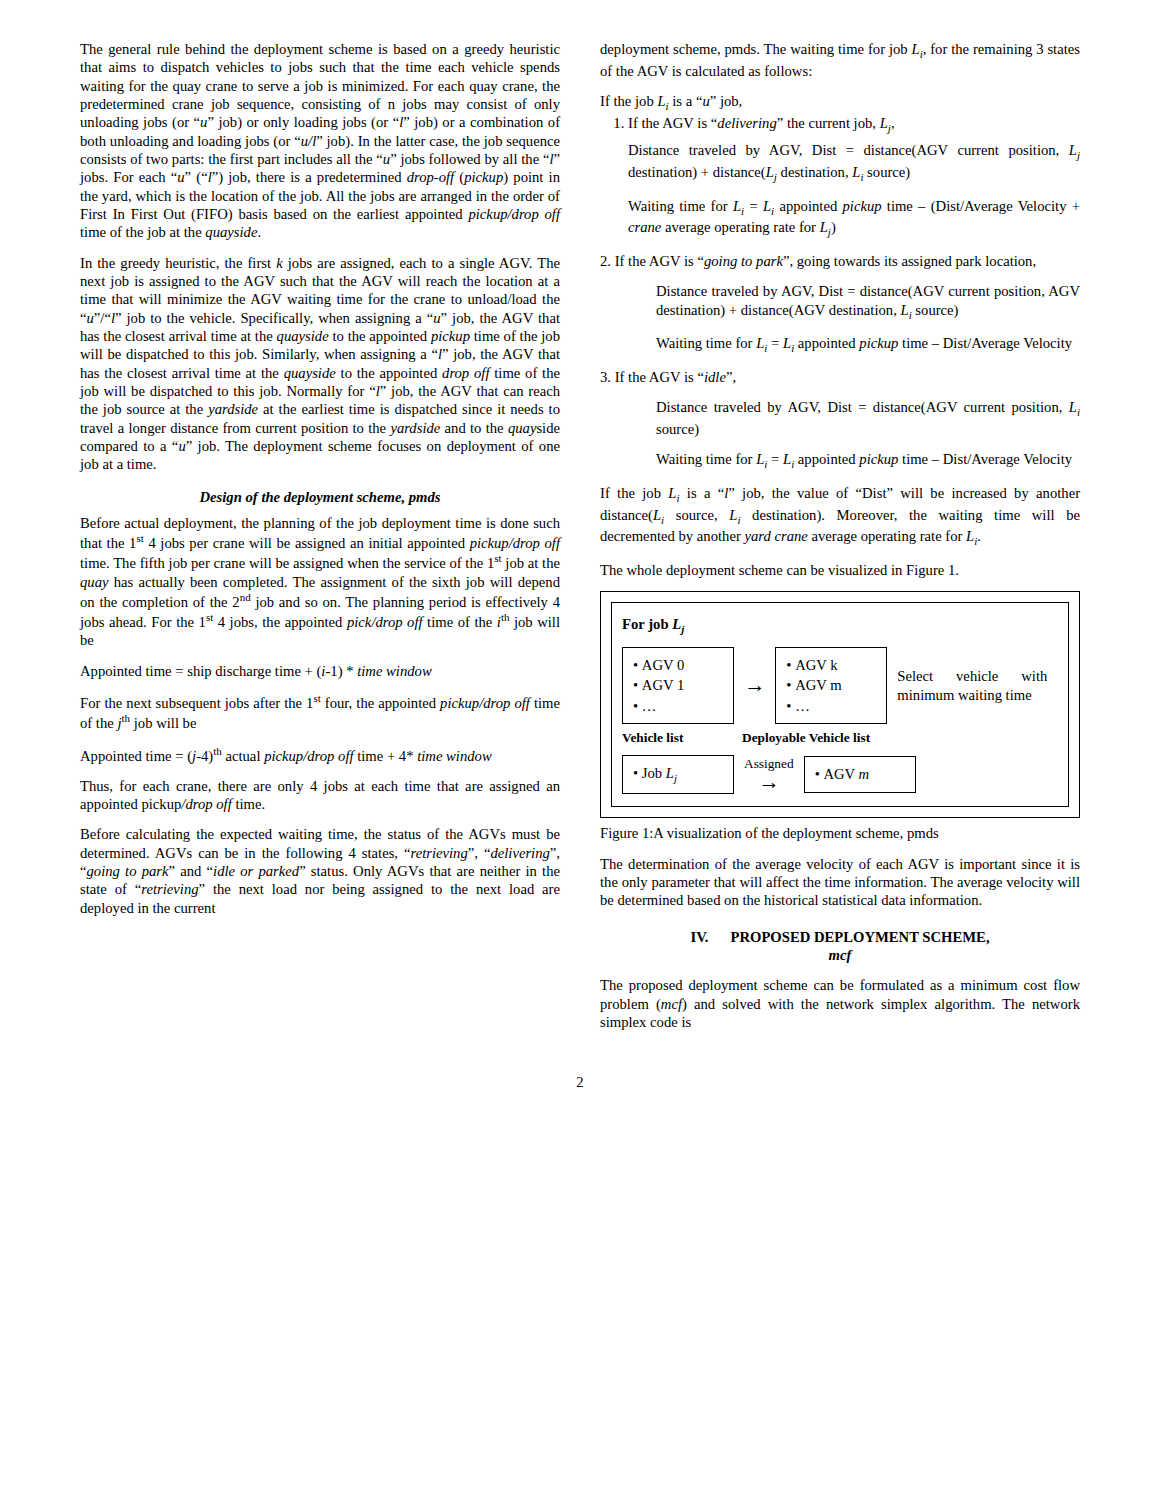The general rule behind the deployment scheme is based on a greedy heuristic that aims to dispatch vehicles to jobs such that the time each vehicle spends waiting for the quay crane to serve a job is minimized. For each quay crane, the predetermined crane job sequence, consisting of n jobs may consist of only unloading jobs (or “u” job) or only loading jobs (or “l” job) or a combination of both unloading and loading jobs (or “u/l” job). In the latter case, the job sequence consists of two parts: the first part includes all the “u” jobs followed by all the “l” jobs. For each “u” (“l”) job, there is a predetermined drop-off (pickup) point in the yard, which is the location of the job. All the jobs are arranged in the order of First In First Out (FIFO) basis based on the earliest appointed pickup/drop off time of the job at the quayside.
In the greedy heuristic, the first k jobs are assigned, each to a single AGV. The next job is assigned to the AGV such that the AGV will reach the location at a time that will minimize the AGV waiting time for the crane to unload/load the “u”/“l” job to the vehicle. Specifically, when assigning a “u” job, the AGV that has the closest arrival time at the quayside to the appointed pickup time of the job will be dispatched to this job. Similarly, when assigning a “l” job, the AGV that has the closest arrival time at the quayside to the appointed drop off time of the job will be dispatched to this job. Normally for “l” job, the AGV that can reach the job source at the yardside at the earliest time is dispatched since it needs to travel a longer distance from current position to the yardside and to the quayside compared to a “u” job. The deployment scheme focuses on deployment of one job at a time.
Design of the deployment scheme, pmds
Before actual deployment, the planning of the job deployment time is done such that the 1st 4 jobs per crane will be assigned an initial appointed pickup/drop off time. The fifth job per crane will be assigned when the service of the 1st job at the quay has actually been completed. The assignment of the sixth job will depend on the completion of the 2nd job and so on. The planning period is effectively 4 jobs ahead. For the 1st 4 jobs, the appointed pick/drop off time of the ith job will be
Appointed time = ship discharge time + (i-1) * time window
For the next subsequent jobs after the 1st four, the appointed pickup/drop off time of the jth job will be
Appointed time = (j-4)th actual pickup/drop off time + 4* time window
Thus, for each crane, there are only 4 jobs at each time that are assigned an appointed pickup/drop off time.
Before calculating the expected waiting time, the status of the AGVs must be determined. AGVs can be in the following 4 states, “retrieving”, “delivering”, “going to park” and “idle or parked” status. Only AGVs that are neither in the state of “retrieving” the next load nor being assigned to the next load are deployed in the current
deployment scheme, pmds. The waiting time for job Li, for the remaining 3 states of the AGV is calculated as follows:
If the job Li is a “u” job,
If the AGV is “delivering” the current job, Lj,
Distance traveled by AGV, Dist = distance(AGV current position, Lj destination) + distance(Lj destination, Li source)
Waiting time for Li = Li appointed pickup time – (Dist/Average Velocity + crane average operating rate for Lj)
2. If the AGV is “going to park”, going towards its assigned park location,
Distance traveled by AGV, Dist = distance(AGV current position, AGV destination) + distance(AGV destination, Li source)
Waiting time for Li = Li appointed pickup time – Dist/Average Velocity
3. If the AGV is “idle”,
Distance traveled by AGV, Dist = distance(AGV current position, Li source)
Waiting time for Li = Li appointed pickup time – Dist/Average Velocity
If the job Li is a “l” job, the value of “Dist” will be increased by another distance(Li source, Li destination). Moreover, the waiting time will be decremented by another yard crane average operating rate for Li.
The whole deployment scheme can be visualized in Figure 1.
For job Lj
AGV 0
AGV 1
…
→
AGV k
AGV m
…
Select vehicle with minimum waiting time
Vehicle list
Deployable Vehicle list
Job Lj
Assigned
→
AGV m
Figure 1:A visualization of the deployment scheme, pmds
The determination of the average velocity of each AGV is important since it is the only parameter that will affect the time information. The average velocity will be determined based on the historical statistical data information.
IV. PROPOSED DEPLOYMENT SCHEME,
mcf
The proposed deployment scheme can be formulated as a minimum cost flow problem (mcf) and solved with the network simplex algorithm. The network simplex code is
2